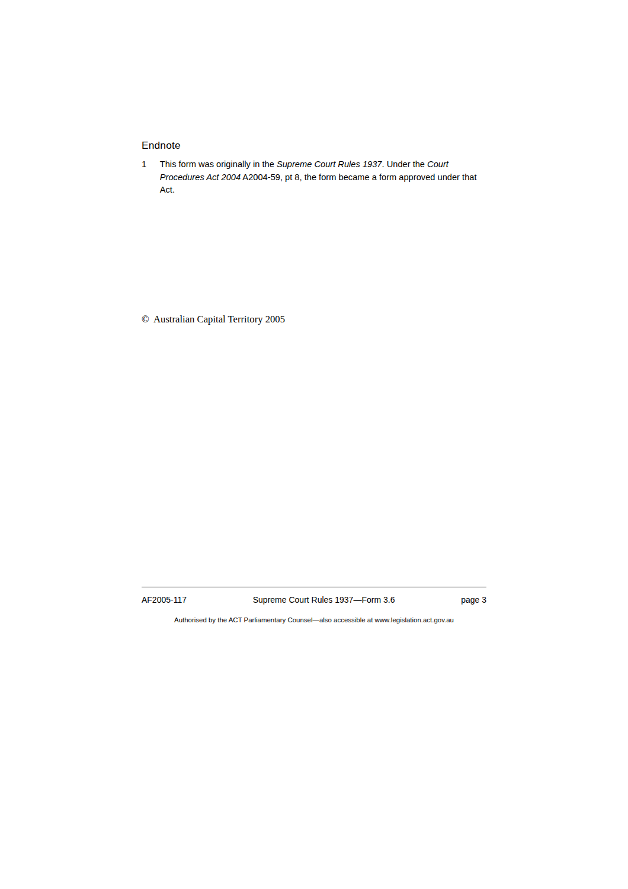Endnote
1 This form was originally in the Supreme Court Rules 1937. Under the Court Procedures Act 2004 A2004-59, pt 8, the form became a form approved under that Act.
© Australian Capital Territory 2005
AF2005-117
Supreme Court Rules 1937—Form 3.6
page 3
Authorised by the ACT Parliamentary Counsel—also accessible at www.legislation.act.gov.au